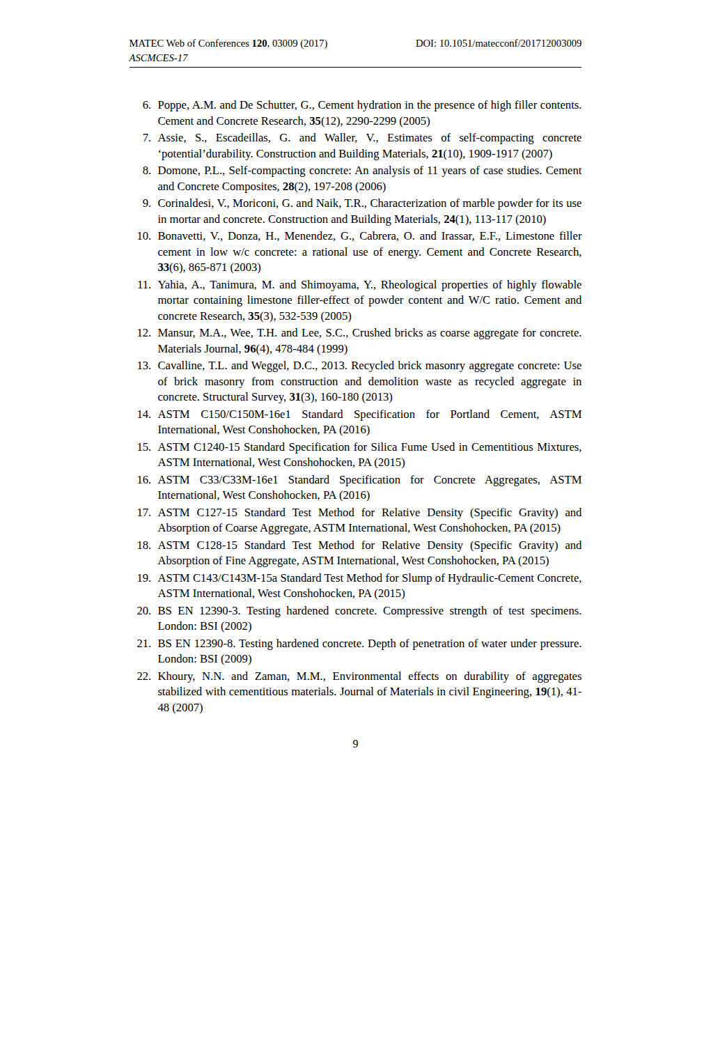MATEC Web of Conferences 120, 03009 (2017)
DOI: 10.1051/matecconf/201712003009
ASCMCES-17
6. Poppe, A.M. and De Schutter, G., Cement hydration in the presence of high filler contents. Cement and Concrete Research, 35(12), 2290-2299 (2005)
7. Assie, S., Escadeillas, G. and Waller, V., Estimates of self-compacting concrete ‘potential’durability. Construction and Building Materials, 21(10), 1909-1917 (2007)
8. Domone, P.L., Self-compacting concrete: An analysis of 11 years of case studies. Cement and Concrete Composites, 28(2), 197-208 (2006)
9. Corinaldesi, V., Moriconi, G. and Naik, T.R., Characterization of marble powder for its use in mortar and concrete. Construction and Building Materials, 24(1), 113-117 (2010)
10. Bonavetti, V., Donza, H., Menendez, G., Cabrera, O. and Irassar, E.F., Limestone filler cement in low w/c concrete: a rational use of energy. Cement and Concrete Research, 33(6), 865-871 (2003)
11. Yahia, A., Tanimura, M. and Shimoyama, Y., Rheological properties of highly flowable mortar containing limestone filler-effect of powder content and W/C ratio. Cement and concrete Research, 35(3), 532-539 (2005)
12. Mansur, M.A., Wee, T.H. and Lee, S.C., Crushed bricks as coarse aggregate for concrete. Materials Journal, 96(4), 478-484 (1999)
13. Cavalline, T.L. and Weggel, D.C., 2013. Recycled brick masonry aggregate concrete: Use of brick masonry from construction and demolition waste as recycled aggregate in concrete. Structural Survey, 31(3), 160-180 (2013)
14. ASTM C150/C150M-16e1 Standard Specification for Portland Cement, ASTM International, West Conshohocken, PA (2016)
15. ASTM C1240-15 Standard Specification for Silica Fume Used in Cementitious Mixtures, ASTM International, West Conshohocken, PA (2015)
16. ASTM C33/C33M-16e1 Standard Specification for Concrete Aggregates, ASTM International, West Conshohocken, PA (2016)
17. ASTM C127-15 Standard Test Method for Relative Density (Specific Gravity) and Absorption of Coarse Aggregate, ASTM International, West Conshohocken, PA (2015)
18. ASTM C128-15 Standard Test Method for Relative Density (Specific Gravity) and Absorption of Fine Aggregate, ASTM International, West Conshohocken, PA (2015)
19. ASTM C143/C143M-15a Standard Test Method for Slump of Hydraulic-Cement Concrete, ASTM International, West Conshohocken, PA (2015)
20. BS EN 12390-3. Testing hardened concrete. Compressive strength of test specimens. London: BSI (2002)
21. BS EN 12390-8. Testing hardened concrete. Depth of penetration of water under pressure. London: BSI (2009)
22. Khoury, N.N. and Zaman, M.M., Environmental effects on durability of aggregates stabilized with cementitious materials. Journal of Materials in civil Engineering, 19(1), 41-48 (2007)
9